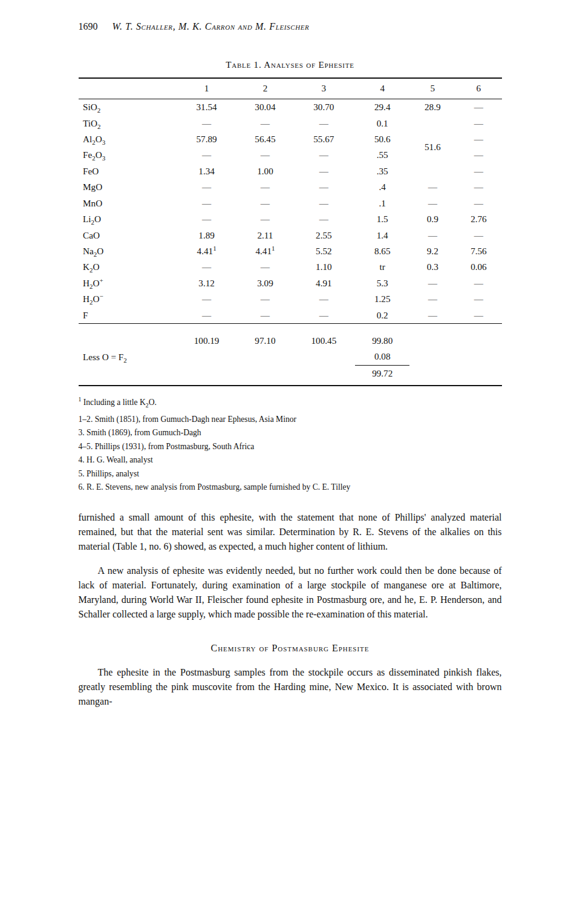1690 W. T. Schaller, M. K. Carron and M. Fleischer
Table 1. Analyses of Ephesite
| | 1 | 2 | 3 | 4 | 5 | 6 |
| --- | --- | --- | --- | --- | --- | --- |
| SiO 2 | 31.54 | 30.04 | 30.70 | 29.4 | 28.9 | — |
| TiO 2 | — | — | — | 0.1 | 51.6 | — |
| Al 2 O 3 | 57.89 | 56.45 | 55.67 | 50.6 | — |
| Fe 2 O 3 | — | — | — | .55 | — |
| FeO | 1.34 | 1.00 | — | .35 | — |
| MgO | — | — | — | .4 | — | — |
| MnO | — | — | — | .1 | — | — |
| Li 2 O | — | — | — | 1.5 | 0.9 | 2.76 |
| CaO | 1.89 | 2.11 | 2.55 | 1.4 | — | — |
| Na 2 O | 4.41 1 | 4.41 1 | 5.52 | 8.65 | 9.2 | 7.56 |
| K 2 O | — | — | 1.10 | tr | 0.3 | 0.06 |
| H 2 O + | 3.12 | 3.09 | 4.91 | 5.3 | — | — |
| H 2 O − | — | — | — | 1.25 | — | — |
| F | — | — | — | 0.2 | — | — |
| | 100.19 | 97.10 | 100.45 | 99.80 | | |
| Less O = F 2 | | | | 0.08 | | |
| | | | | 99.72 | | |
1 Including a little K2O.
1–2. Smith (1851), from Gumuch-Dagh near Ephesus, Asia Minor
3. Smith (1869), from Gumuch-Dagh
4–5. Phillips (1931), from Postmasburg, South Africa
4. H. G. Weall, analyst
5. Phillips, analyst
6. R. E. Stevens, new analysis from Postmasburg, sample furnished by C. E. Tilley
furnished a small amount of this ephesite, with the statement that none of Phillips' analyzed material remained, but that the material sent was similar. Determination by R. E. Stevens of the alkalies on this material (Table 1, no. 6) showed, as expected, a much higher content of lithium.
A new analysis of ephesite was evidently needed, but no further work could then be done because of lack of material. Fortunately, during examination of a large stockpile of manganese ore at Baltimore, Maryland, during World War II, Fleischer found ephesite in Postmasburg ore, and he, E. P. Henderson, and Schaller collected a large supply, which made possible the re-examination of this material.
Chemistry of Postmasburg Ephesite
The ephesite in the Postmasburg samples from the stockpile occurs as disseminated pinkish flakes, greatly resembling the pink muscovite from the Harding mine, New Mexico. It is associated with brown mangan-